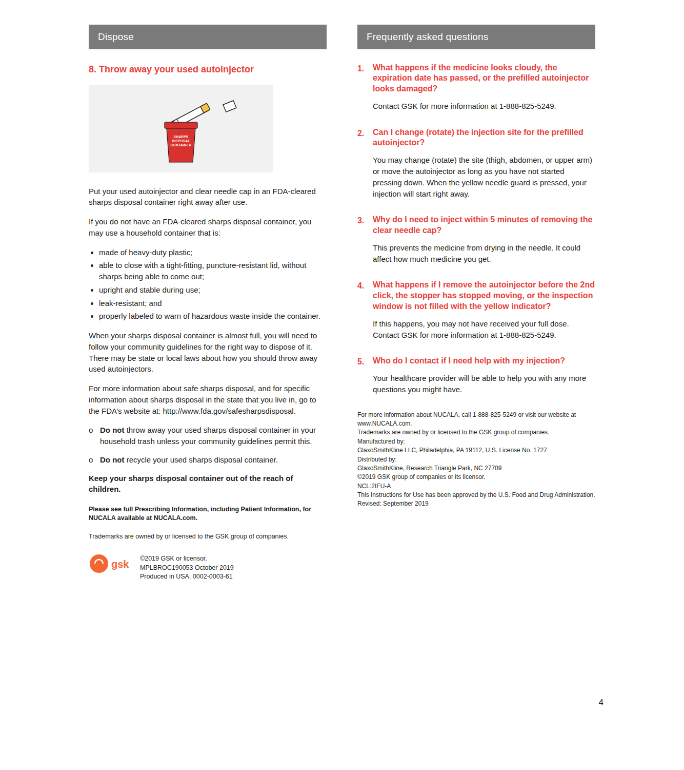Dispose
8. Throw away your used autoinjector
SHARPS DISPOSAL CONTAINER
Put your used autoinjector and clear needle cap in an FDA-cleared sharps disposal container right away after use.
If you do not have an FDA-cleared sharps disposal container, you may use a household container that is:
made of heavy-duty plastic;
able to close with a tight-fitting, puncture-resistant lid, without sharps being able to come out;
upright and stable during use;
leak-resistant; and
properly labeled to warn of hazardous waste inside the container.
When your sharps disposal container is almost full, you will need to follow your community guidelines for the right way to dispose of it. There may be state or local laws about how you should throw away used autoinjectors.
For more information about safe sharps disposal, and for specific information about sharps disposal in the state that you live in, go to the FDA’s website at: http://www.fda.gov/safesharpsdisposal.
Do not throw away your used sharps disposal container in your household trash unless your community guidelines permit this.
Do not recycle your used sharps disposal container.
Keep your sharps disposal container out of the reach of children.
Please see full Prescribing Information, including Patient Information, for NUCALA available at NUCALA.com.
Trademarks are owned by or licensed to the GSK group of companies.
gsk
©2019 GSK or licensor.
MPLBROC190053 October 2019
Produced in USA. 0002-0003-61
Frequently asked questions
What happens if the medicine looks cloudy, the expiration date has passed, or the prefilled autoinjector looks damaged?
Contact GSK for more information at 1-888-825-5249.
Can I change (rotate) the injection site for the prefilled autoinjector?
You may change (rotate) the site (thigh, abdomen, or upper arm) or move the autoinjector as long as you have not started pressing down. When the yellow needle guard is pressed, your injection will start right away.
Why do I need to inject within 5 minutes of removing the clear needle cap?
This prevents the medicine from drying in the needle. It could affect how much medicine you get.
What happens if I remove the autoinjector before the 2nd click, the stopper has stopped moving, or the inspection window is not filled with the yellow indicator?
If this happens, you may not have received your full dose. Contact GSK for more information at 1-888-825-5249.
Who do I contact if I need help with my injection?
Your healthcare provider will be able to help you with any more questions you might have.
For more information about NUCALA, call 1-888-825-5249 or visit our website at www.NUCALA.com.
Trademarks are owned by or licensed to the GSK group of companies.
Manufactured by:
GlaxoSmithKline LLC, Philadelphia, PA 19112, U.S. License No. 1727
Distributed by:
GlaxoSmithKline, Research Triangle Park, NC 27709
©2019 GSK group of companies or its licensor.
NCL:2IFU-A
This Instructions for Use has been approved by the U.S. Food and Drug Administration.
Revised: September 2019
4